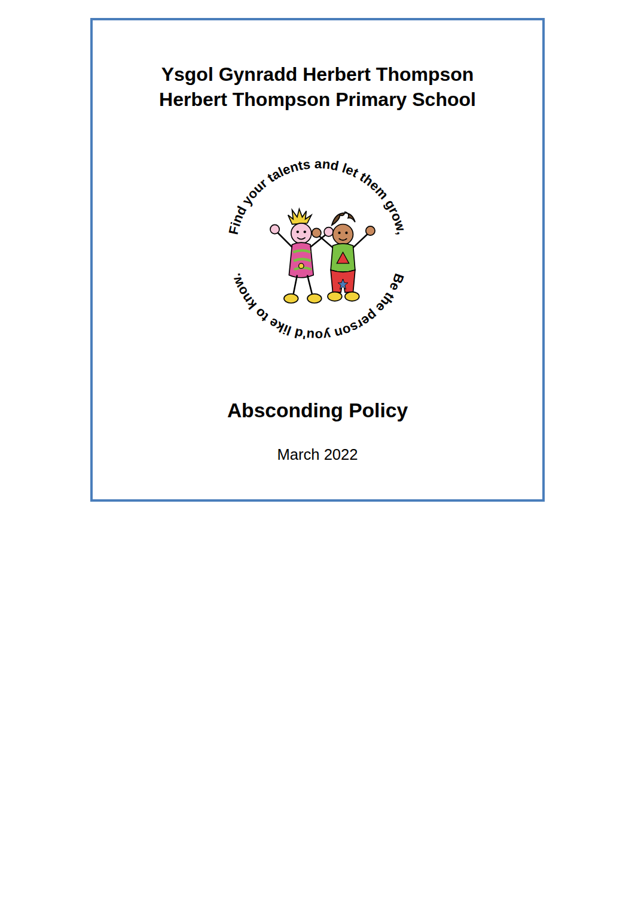Ysgol Gynradd Herbert Thompson
Herbert Thompson Primary School
School logo Two cartoon children dancing inside a circular motto reading: Find your talents and let them grow. Be the person you'd like to know. Find your talents and let them grow, Be the person you'd like to know.
Absconding Policy
March 2022